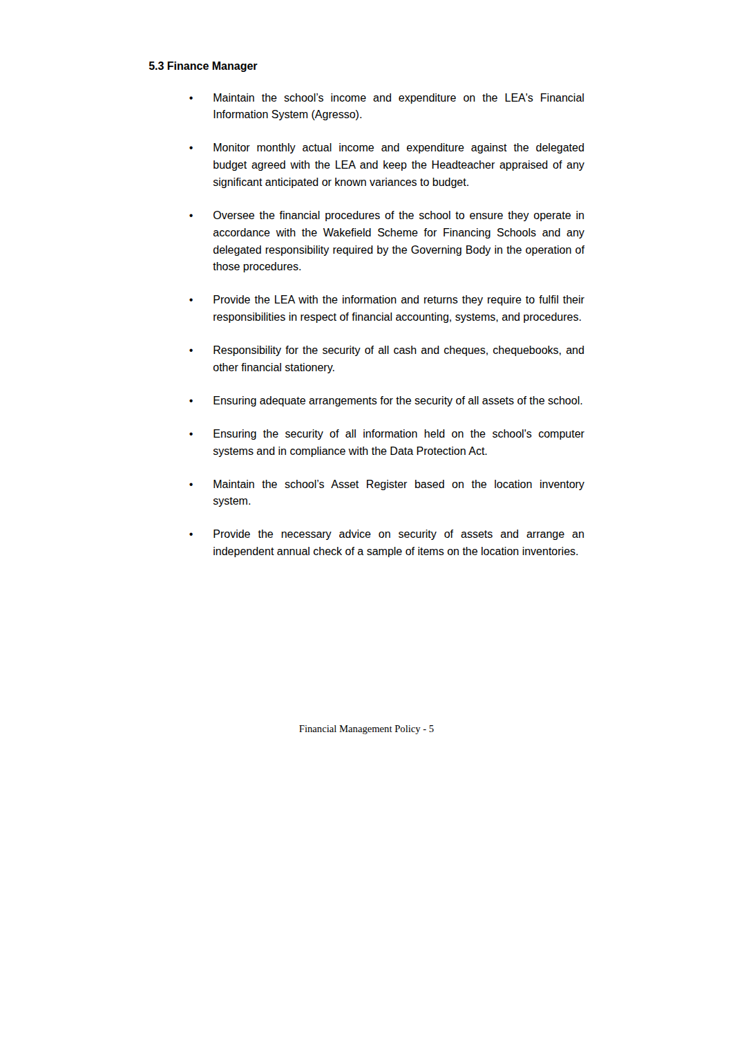5.3 Finance Manager
Maintain the school’s income and expenditure on the LEA's Financial Information System (Agresso).
Monitor monthly actual income and expenditure against the delegated budget agreed with the LEA and keep the Headteacher appraised of any significant anticipated or known variances to budget.
Oversee the financial procedures of the school to ensure they operate in accordance with the Wakefield Scheme for Financing Schools and any delegated responsibility required by the Governing Body in the operation of those procedures.
Provide the LEA with the information and returns they require to fulfil their responsibilities in respect of financial accounting, systems, and procedures.
Responsibility for the security of all cash and cheques, chequebooks, and other financial stationery.
Ensuring adequate arrangements for the security of all assets of the school.
Ensuring the security of all information held on the school's computer systems and in compliance with the Data Protection Act.
Maintain the school’s Asset Register based on the location inventory system.
Provide the necessary advice on security of assets and arrange an independent annual check of a sample of items on the location inventories.
Financial Management Policy - 5